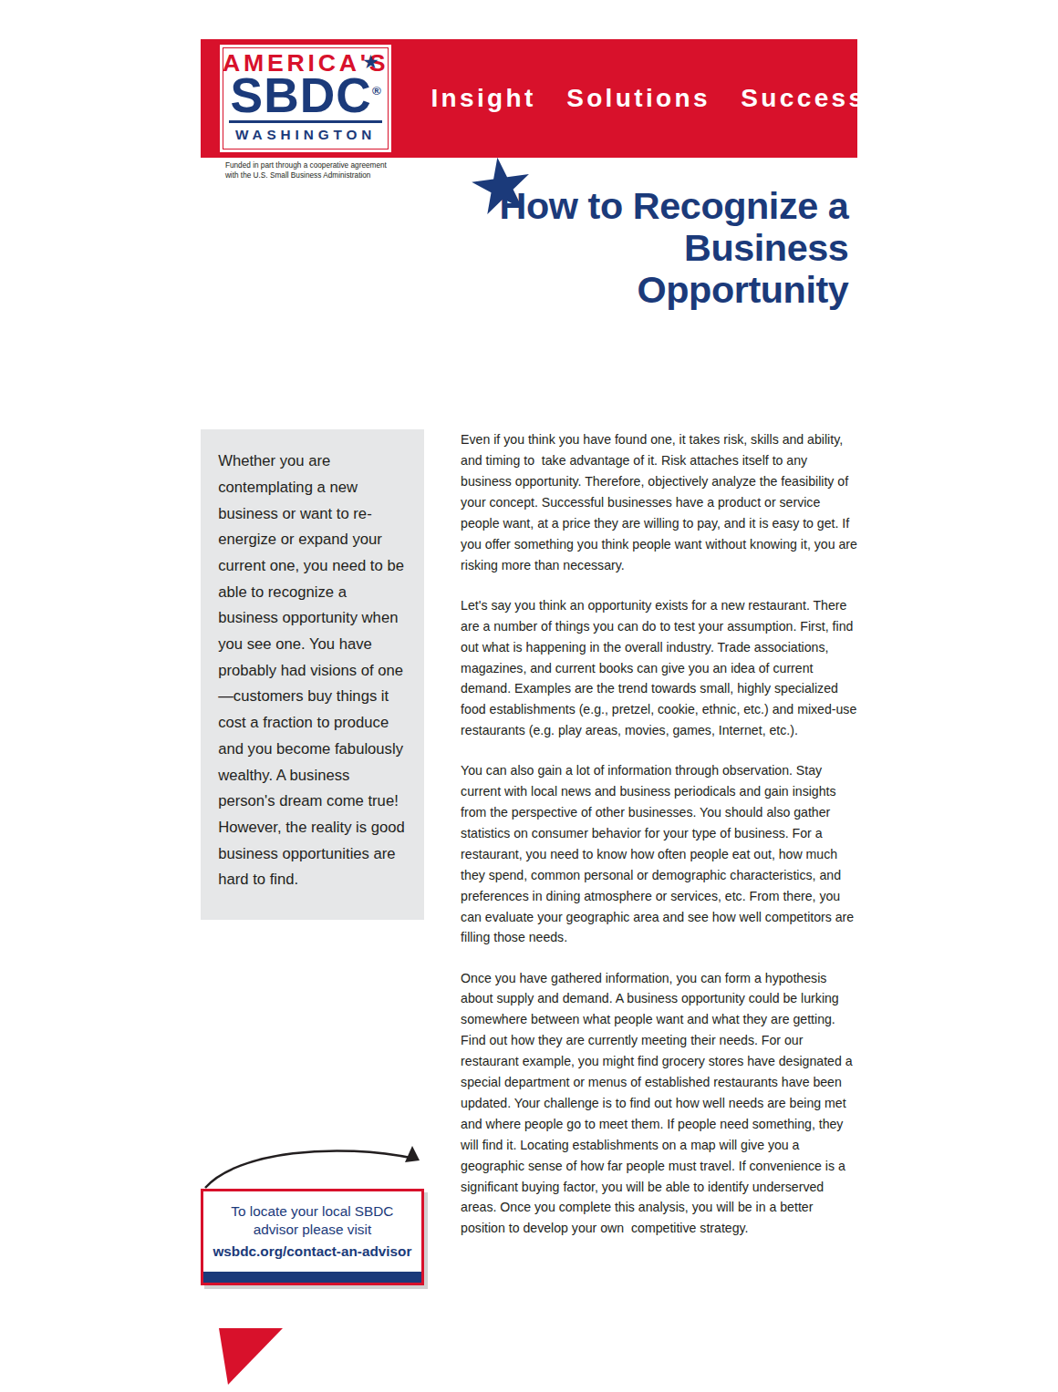★
AMERICA'S
SBDC®
WASHINGTON
Insight Solutions Success
Funded in part through a cooperative agreement
with the U.S. Small Business Administration
★
How to Recognize a
Business Opportunity
Whether you are contemplating a new business or want to re-energize or expand your current one, you need to be able to recognize a business opportunity when you see one. You have probably had visions of one—customers buy things it cost a fraction to produce and you become fabulously wealthy. A business person's dream come true! However, the reality is good business opportunities are hard to find.
To locate your local SBDC
advisor please visit
wsbdc.org/contact-an-advisor
Even if you think you have found one, it takes risk, skills and ability, and timing to take advantage of it. Risk attaches itself to any business opportunity. Therefore, objectively analyze the feasibility of your concept. Successful businesses have a product or service people want, at a price they are willing to pay, and it is easy to get. If you offer something you think people want without knowing it, you are risking more than necessary.
Let's say you think an opportunity exists for a new restaurant. There are a number of things you can do to test your assumption. First, find out what is happening in the overall industry. Trade associations, magazines, and current books can give you an idea of current demand. Examples are the trend towards small, highly specialized food establishments (e.g., pretzel, cookie, ethnic, etc.) and mixed-use restaurants (e.g. play areas, movies, games, Internet, etc.).
You can also gain a lot of information through observation. Stay current with local news and business periodicals and gain insights from the perspective of other businesses. You should also gather statistics on consumer behavior for your type of business. For a restaurant, you need to know how often people eat out, how much they spend, common personal or demographic characteristics, and preferences in dining atmosphere or services, etc. From there, you can evaluate your geographic area and see how well competitors are filling those needs.
Once you have gathered information, you can form a hypothesis about supply and demand. A business opportunity could be lurking somewhere between what people want and what they are getting. Find out how they are currently meeting their needs. For our restaurant example, you might find grocery stores have designated a special department or menus of established restaurants have been updated. Your challenge is to find out how well needs are being met and where people go to meet them. If people need something, they will find it. Locating establishments on a map will give you a geographic sense of how far people must travel. If convenience is a significant buying factor, you will be able to identify underserved areas. Once you complete this analysis, you will be in a better position to develop your own competitive strategy.